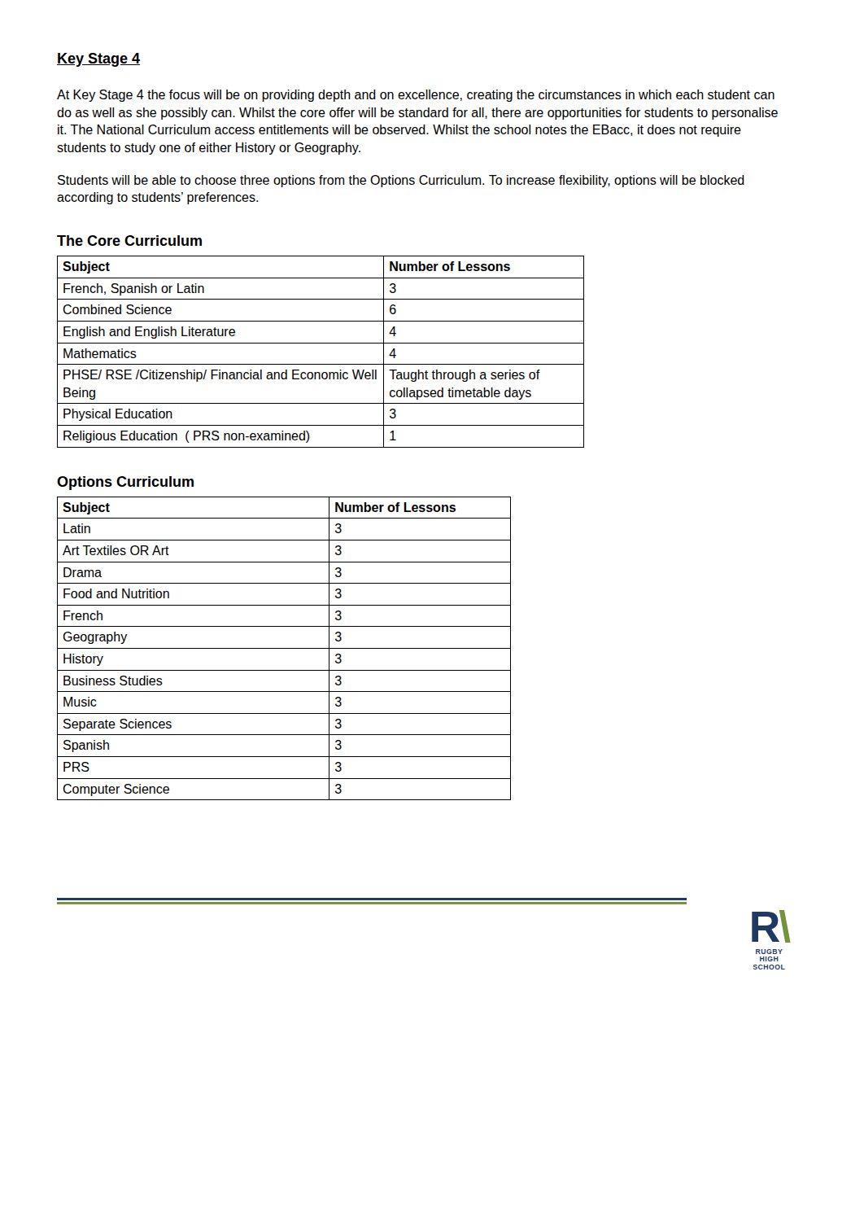Key Stage 4
At Key Stage 4 the focus will be on providing depth and on excellence, creating the circumstances in which each student can do as well as she possibly can. Whilst the core offer will be standard for all, there are opportunities for students to personalise it. The National Curriculum access entitlements will be observed. Whilst the school notes the EBacc, it does not require students to study one of either History or Geography.
Students will be able to choose three options from the Options Curriculum. To increase flexibility, options will be blocked according to students’ preferences.
The Core Curriculum
| Subject | Number of Lessons |
| --- | --- |
| French, Spanish or Latin | 3 |
| Combined Science | 6 |
| English and English Literature | 4 |
| Mathematics | 4 |
| PHSE/ RSE /Citizenship/ Financial and Economic Well Being | Taught through a series of collapsed timetable days |
| Physical Education | 3 |
| Religious Education ( PRS non-examined) | 1 |
Options Curriculum
| Subject | Number of Lessons |
| --- | --- |
| Latin | 3 |
| Art Textiles OR Art | 3 |
| Drama | 3 |
| Food and Nutrition | 3 |
| French | 3 |
| Geography | 3 |
| History | 3 |
| Business Studies | 3 |
| Music | 3 |
| Separate Sciences | 3 |
| Spanish | 3 |
| PRS | 3 |
| Computer Science | 3 |
R\
RUGBY
HIGH
SCHOOL